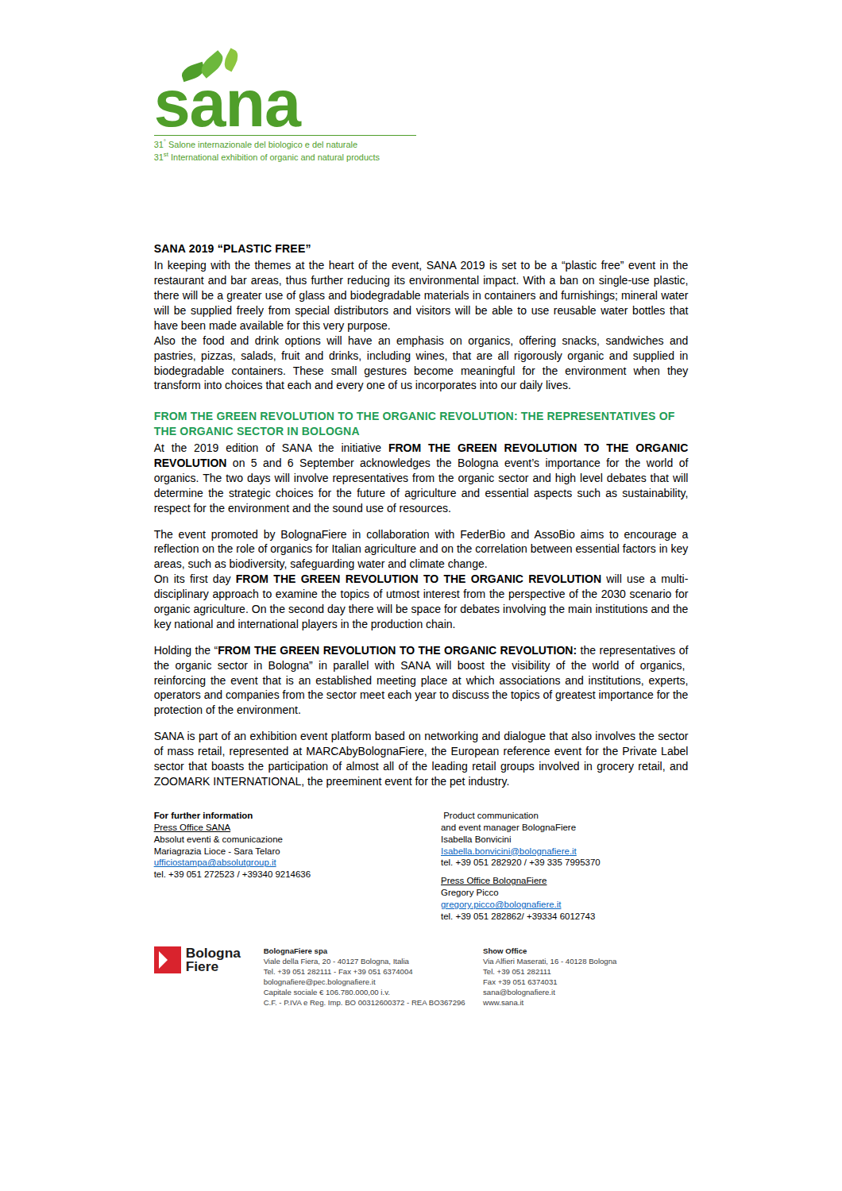sana
31° Salone internazionale del biologico e del naturale
31st International exhibition of organic and natural products
SANA 2019 “PLASTIC FREE”
In keeping with the themes at the heart of the event, SANA 2019 is set to be a “plastic free” event in the restaurant and bar areas, thus further reducing its environmental impact. With a ban on single-use plastic, there will be a greater use of glass and biodegradable materials in containers and furnishings; mineral water will be supplied freely from special distributors and visitors will be able to use reusable water bottles that have been made available for this very purpose.
Also the food and drink options will have an emphasis on organics, offering snacks, sandwiches and pastries, pizzas, salads, fruit and drinks, including wines, that are all rigorously organic and supplied in biodegradable containers. These small gestures become meaningful for the environment when they transform into choices that each and every one of us incorporates into our daily lives.
FROM THE GREEN REVOLUTION TO THE ORGANIC REVOLUTION: THE REPRESENTATIVES OF THE ORGANIC SECTOR IN BOLOGNA
At the 2019 edition of SANA the initiative FROM THE GREEN REVOLUTION TO THE ORGANIC REVOLUTION on 5 and 6 September acknowledges the Bologna event’s importance for the world of organics. The two days will involve representatives from the organic sector and high level debates that will determine the strategic choices for the future of agriculture and essential aspects such as sustainability, respect for the environment and the sound use of resources.
The event promoted by BolognaFiere in collaboration with FederBio and AssoBio aims to encourage a reflection on the role of organics for Italian agriculture and on the correlation between essential factors in key areas, such as biodiversity, safeguarding water and climate change.
On its first day FROM THE GREEN REVOLUTION TO THE ORGANIC REVOLUTION will use a multi-disciplinary approach to examine the topics of utmost interest from the perspective of the 2030 scenario for organic agriculture. On the second day there will be space for debates involving the main institutions and the key national and international players in the production chain.
Holding the “FROM THE GREEN REVOLUTION TO THE ORGANIC REVOLUTION: the representatives of the organic sector in Bologna” in parallel with SANA will boost the visibility of the world of organics, reinforcing the event that is an established meeting place at which associations and institutions, experts, operators and companies from the sector meet each year to discuss the topics of greatest importance for the protection of the environment.
SANA is part of an exhibition event platform based on networking and dialogue that also involves the sector of mass retail, represented at MARCAbyBolognaFiere, the European reference event for the Private Label sector that boasts the participation of almost all of the leading retail groups involved in grocery retail, and ZOOMARK INTERNATIONAL, the preeminent event for the pet industry.
For further information
Press Office SANA
Absolut eventi & comunicazione
Mariagrazia Lioce - Sara Telaro
ufficiostampa@absolutgroup.it
tel. +39 051 272523 / +39340 9214636
Product communication
and event manager BolognaFiere
Isabella Bonvicini
Isabella.bonvicini@bolognafiere.it
tel. +39 051 282920 / +39 335 7995370
Press Office BolognaFiere
Gregory Picco
gregory.picco@bolognafiere.it
tel. +39 051 282862/ +39334 6012743
Bologna
Fiere
BolognaFiere spa
Viale della Fiera, 20 - 40127 Bologna, Italia
Tel. +39 051 282111 - Fax +39 051 6374004
bolognafiere@pec.bolognafiere.it
Capitale sociale € 106.780.000,00 i.v.
C.F. - P.IVA e Reg. Imp. BO 00312600372 - REA BO367296
Show Office
Via Alfieri Maserati, 16 - 40128 Bologna
Tel. +39 051 282111
Fax +39 051 6374031
sana@bolognafiere.it
www.sana.it